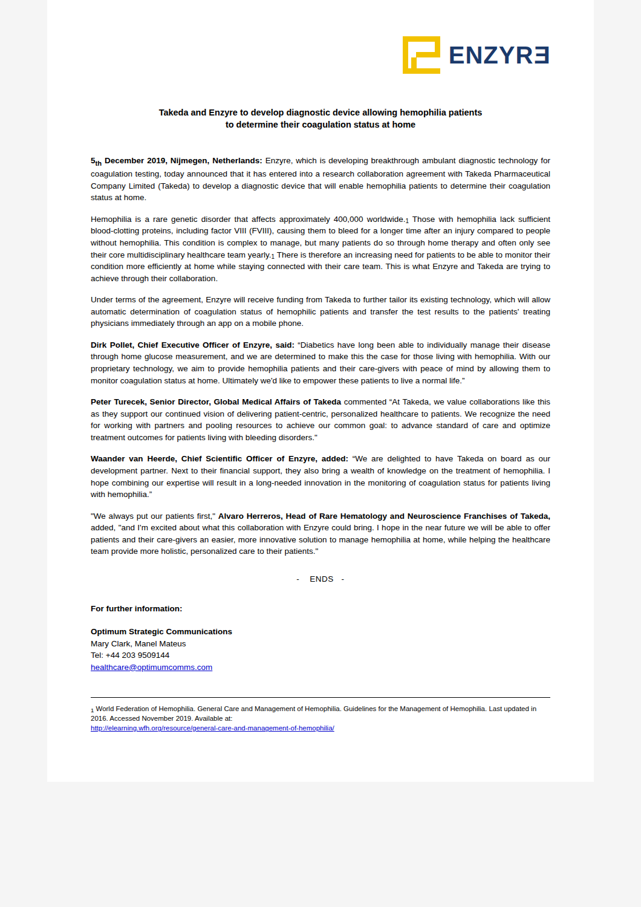ENZYRE
Takeda and Enzyre to develop diagnostic device allowing hemophilia patients
to determine their coagulation status at home
5th December 2019, Nijmegen, Netherlands: Enzyre, which is developing breakthrough ambulant diagnostic technology for coagulation testing, today announced that it has entered into a research collaboration agreement with Takeda Pharmaceutical Company Limited (Takeda) to develop a diagnostic device that will enable hemophilia patients to determine their coagulation status at home.
Hemophilia is a rare genetic disorder that affects approximately 400,000 worldwide.1 Those with hemophilia lack sufficient blood-clotting proteins, including factor VIII (FVIII), causing them to bleed for a longer time after an injury compared to people without hemophilia. This condition is complex to manage, but many patients do so through home therapy and often only see their core multidisciplinary healthcare team yearly.1 There is therefore an increasing need for patients to be able to monitor their condition more efficiently at home while staying connected with their care team. This is what Enzyre and Takeda are trying to achieve through their collaboration.
Under terms of the agreement, Enzyre will receive funding from Takeda to further tailor its existing technology, which will allow automatic determination of coagulation status of hemophilic patients and transfer the test results to the patients' treating physicians immediately through an app on a mobile phone.
Dirk Pollet, Chief Executive Officer of Enzyre, said: “Diabetics have long been able to individually manage their disease through home glucose measurement, and we are determined to make this the case for those living with hemophilia. With our proprietary technology, we aim to provide hemophilia patients and their care-givers with peace of mind by allowing them to monitor coagulation status at home. Ultimately we'd like to empower these patients to live a normal life.”
Peter Turecek, Senior Director, Global Medical Affairs of Takeda commented “At Takeda, we value collaborations like this as they support our continued vision of delivering patient-centric, personalized healthcare to patients. We recognize the need for working with partners and pooling resources to achieve our common goal: to advance standard of care and optimize treatment outcomes for patients living with bleeding disorders."
Waander van Heerde, Chief Scientific Officer of Enzyre, added: “We are delighted to have Takeda on board as our development partner. Next to their financial support, they also bring a wealth of knowledge on the treatment of hemophilia. I hope combining our expertise will result in a long-needed innovation in the monitoring of coagulation status for patients living with hemophilia.”
"We always put our patients first," Alvaro Herreros, Head of Rare Hematology and Neuroscience Franchises of Takeda, added, "and I'm excited about what this collaboration with Enzyre could bring. I hope in the near future we will be able to offer patients and their care-givers an easier, more innovative solution to manage hemophilia at home, while helping the healthcare team provide more holistic, personalized care to their patients."
- ENDS -
For further information:
Optimum Strategic Communications
Mary Clark, Manel Mateus
Tel: +44 203 9509144
healthcare@optimumcomms.com
1 World Federation of Hemophilia. General Care and Management of Hemophilia. Guidelines for the Management of Hemophilia. Last updated in 2016. Accessed November 2019. Available at:
http://elearning.wfh.org/resource/general-care-and-management-of-hemophilia/